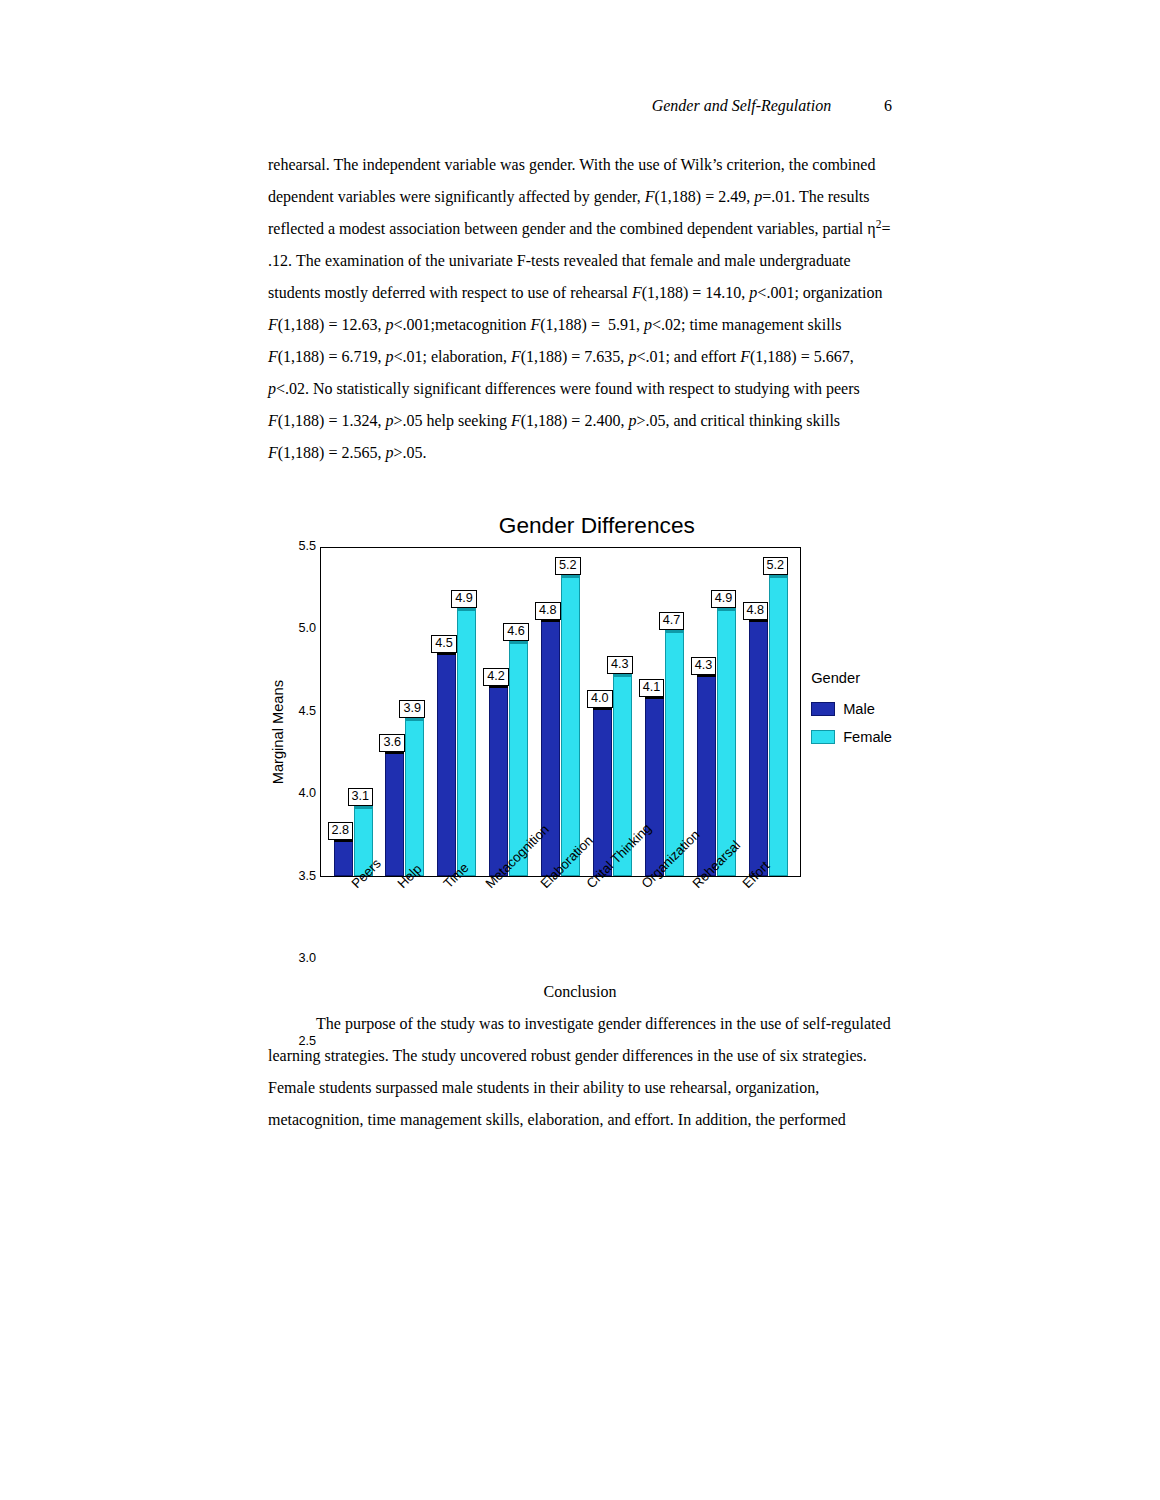Gender and Self-Regulation 6
rehearsal. The independent variable was gender. With the use of Wilk’s criterion, the combined dependent variables were significantly affected by gender, F(1,188) = 2.49, p=.01. The results reflected a modest association between gender and the combined dependent variables, partial η2= .12. The examination of the univariate F-tests revealed that female and male undergraduate students mostly deferred with respect to use of rehearsal F(1,188) = 14.10, p<.001; organization F(1,188) = 12.63, p<.001;metacognition F(1,188) = 5.91, p<.02; time management skills F(1,188) = 6.719, p<.01; elaboration, F(1,188) = 7.635, p<.01; and effort F(1,188) = 5.667, p<.02. No statistically significant differences were found with respect to studying with peers F(1,188) = 1.324, p>.05 help seeking F(1,188) = 2.400, p>.05, and critical thinking skills F(1,188) = 2.565, p>.05.
Gender Differences
Marginal Means
5.5 5.0 4.5 4.0 3.5 3.0 2.5
2.8 3.1
3.6 3.9
4.5 4.9
4.2 4.6
4.8 5.2
4.0 4.3
4.1 4.7
4.3 4.9
4.8 5.2
Gender
Male
Female
Peers Help Time Metacognition Elaboration Crital Thinking Organization Rehearsal Effort
Conclusion
The purpose of the study was to investigate gender differences in the use of self-regulated learning strategies. The study uncovered robust gender differences in the use of six strategies. Female students surpassed male students in their ability to use rehearsal, organization, metacognition, time management skills, elaboration, and effort. In addition, the performed